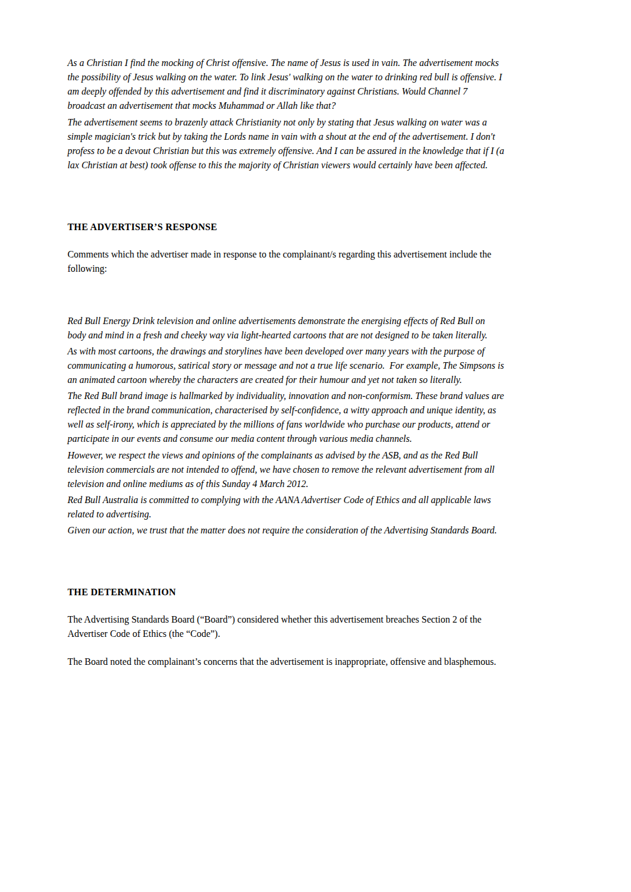As a Christian I find the mocking of Christ offensive. The name of Jesus is used in vain. The advertisement mocks the possibility of Jesus walking on the water. To link Jesus' walking on the water to drinking red bull is offensive. I am deeply offended by this advertisement and find it discriminatory against Christians. Would Channel 7 broadcast an advertisement that mocks Muhammad or Allah like that?
The advertisement seems to brazenly attack Christianity not only by stating that Jesus walking on water was a simple magician's trick but by taking the Lords name in vain with a shout at the end of the advertisement. I don't profess to be a devout Christian but this was extremely offensive. And I can be assured in the knowledge that if I (a lax Christian at best) took offense to this the majority of Christian viewers would certainly have been affected.
THE ADVERTISER’S RESPONSE
Comments which the advertiser made in response to the complainant/s regarding this advertisement include the following:
Red Bull Energy Drink television and online advertisements demonstrate the energising effects of Red Bull on body and mind in a fresh and cheeky way via light-hearted cartoons that are not designed to be taken literally.
As with most cartoons, the drawings and storylines have been developed over many years with the purpose of communicating a humorous, satirical story or message and not a true life scenario. For example, The Simpsons is an animated cartoon whereby the characters are created for their humour and yet not taken so literally.
The Red Bull brand image is hallmarked by individuality, innovation and non-conformism. These brand values are reflected in the brand communication, characterised by self-confidence, a witty approach and unique identity, as well as self-irony, which is appreciated by the millions of fans worldwide who purchase our products, attend or participate in our events and consume our media content through various media channels.
However, we respect the views and opinions of the complainants as advised by the ASB, and as the Red Bull television commercials are not intended to offend, we have chosen to remove the relevant advertisement from all television and online mediums as of this Sunday 4 March 2012.
Red Bull Australia is committed to complying with the AANA Advertiser Code of Ethics and all applicable laws related to advertising.
Given our action, we trust that the matter does not require the consideration of the Advertising Standards Board.
THE DETERMINATION
The Advertising Standards Board (“Board”) considered whether this advertisement breaches Section 2 of the Advertiser Code of Ethics (the “Code”).
The Board noted the complainant’s concerns that the advertisement is inappropriate, offensive and blasphemous.